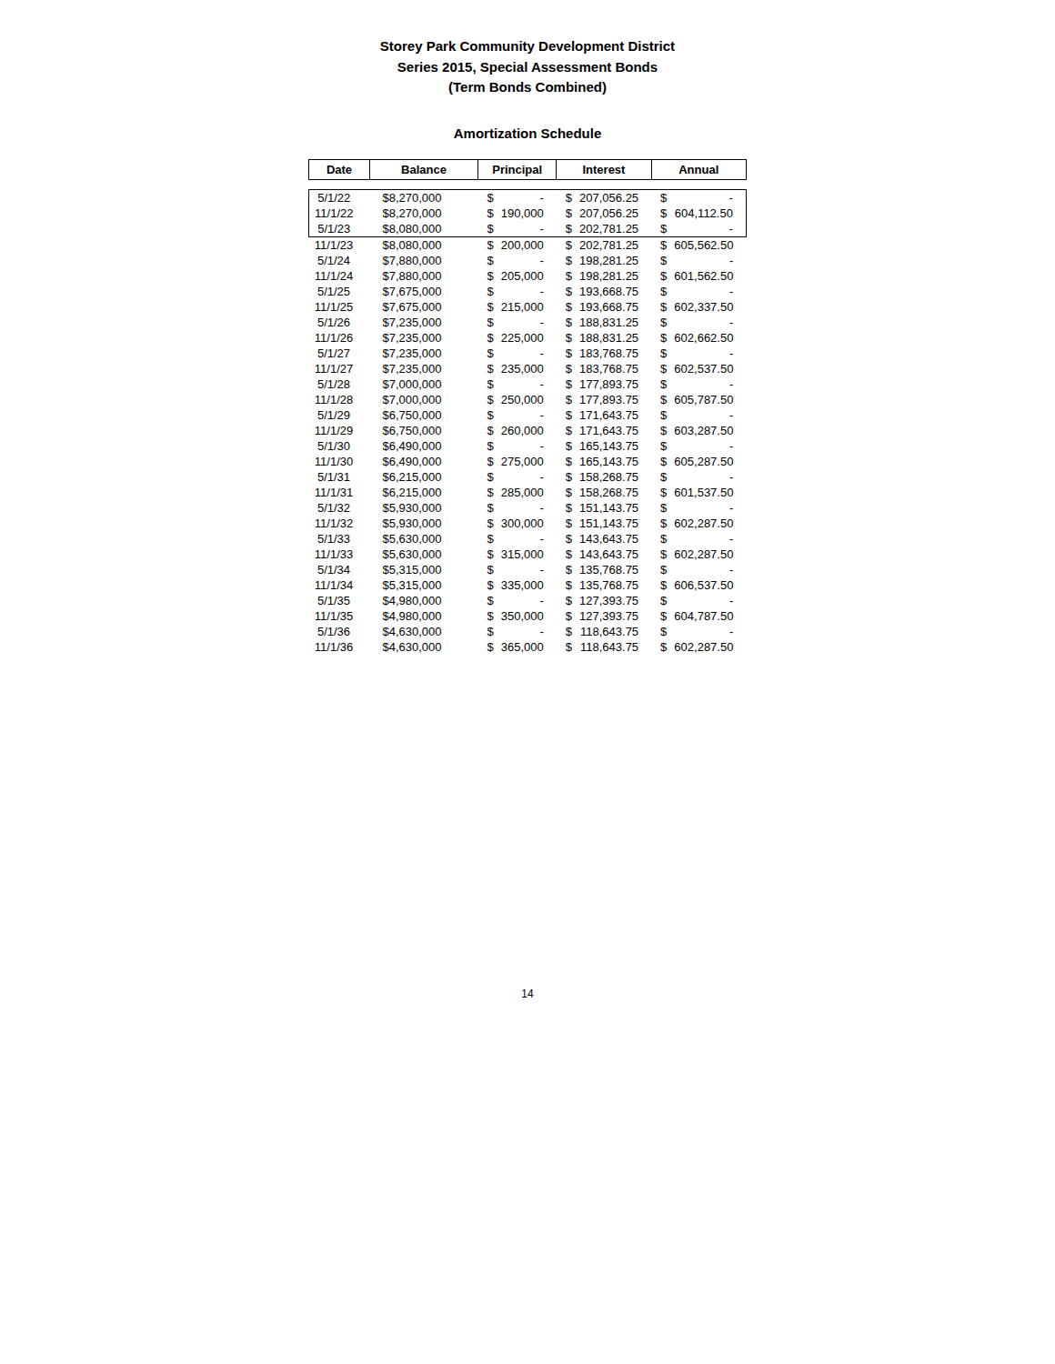Storey Park Community Development District
Series 2015, Special Assessment Bonds
(Term Bonds Combined)
Amortization Schedule
| Date | Balance | Principal | Interest | Annual |
| --- | --- | --- | --- | --- |
| 5/1/22 | $8,270,000 | $ | - | $ | 207,056.25 | $ | - |
| 11/1/22 | $8,270,000 | $ | 190,000 | $ | 207,056.25 | $ | 604,112.50 |
| 5/1/23 | $8,080,000 | $ | - | $ | 202,781.25 | $ | - |
| 11/1/23 | $8,080,000 | $ | 200,000 | $ | 202,781.25 | $ | 605,562.50 |
| 5/1/24 | $7,880,000 | $ | - | $ | 198,281.25 | $ | - |
| 11/1/24 | $7,880,000 | $ | 205,000 | $ | 198,281.25 | $ | 601,562.50 |
| 5/1/25 | $7,675,000 | $ | - | $ | 193,668.75 | $ | - |
| 11/1/25 | $7,675,000 | $ | 215,000 | $ | 193,668.75 | $ | 602,337.50 |
| 5/1/26 | $7,235,000 | $ | - | $ | 188,831.25 | $ | - |
| 11/1/26 | $7,235,000 | $ | 225,000 | $ | 188,831.25 | $ | 602,662.50 |
| 5/1/27 | $7,235,000 | $ | - | $ | 183,768.75 | $ | - |
| 11/1/27 | $7,235,000 | $ | 235,000 | $ | 183,768.75 | $ | 602,537.50 |
| 5/1/28 | $7,000,000 | $ | - | $ | 177,893.75 | $ | - |
| 11/1/28 | $7,000,000 | $ | 250,000 | $ | 177,893.75 | $ | 605,787.50 |
| 5/1/29 | $6,750,000 | $ | - | $ | 171,643.75 | $ | - |
| 11/1/29 | $6,750,000 | $ | 260,000 | $ | 171,643.75 | $ | 603,287.50 |
| 5/1/30 | $6,490,000 | $ | - | $ | 165,143.75 | $ | - |
| 11/1/30 | $6,490,000 | $ | 275,000 | $ | 165,143.75 | $ | 605,287.50 |
| 5/1/31 | $6,215,000 | $ | - | $ | 158,268.75 | $ | - |
| 11/1/31 | $6,215,000 | $ | 285,000 | $ | 158,268.75 | $ | 601,537.50 |
| 5/1/32 | $5,930,000 | $ | - | $ | 151,143.75 | $ | - |
| 11/1/32 | $5,930,000 | $ | 300,000 | $ | 151,143.75 | $ | 602,287.50 |
| 5/1/33 | $5,630,000 | $ | - | $ | 143,643.75 | $ | - |
| 11/1/33 | $5,630,000 | $ | 315,000 | $ | 143,643.75 | $ | 602,287.50 |
| 5/1/34 | $5,315,000 | $ | - | $ | 135,768.75 | $ | - |
| 11/1/34 | $5,315,000 | $ | 335,000 | $ | 135,768.75 | $ | 606,537.50 |
| 5/1/35 | $4,980,000 | $ | - | $ | 127,393.75 | $ | - |
| 11/1/35 | $4,980,000 | $ | 350,000 | $ | 127,393.75 | $ | 604,787.50 |
| 5/1/36 | $4,630,000 | $ | - | $ | 118,643.75 | $ | - |
| 11/1/36 | $4,630,000 | $ | 365,000 | $ | 118,643.75 | $ | 602,287.50 |
14